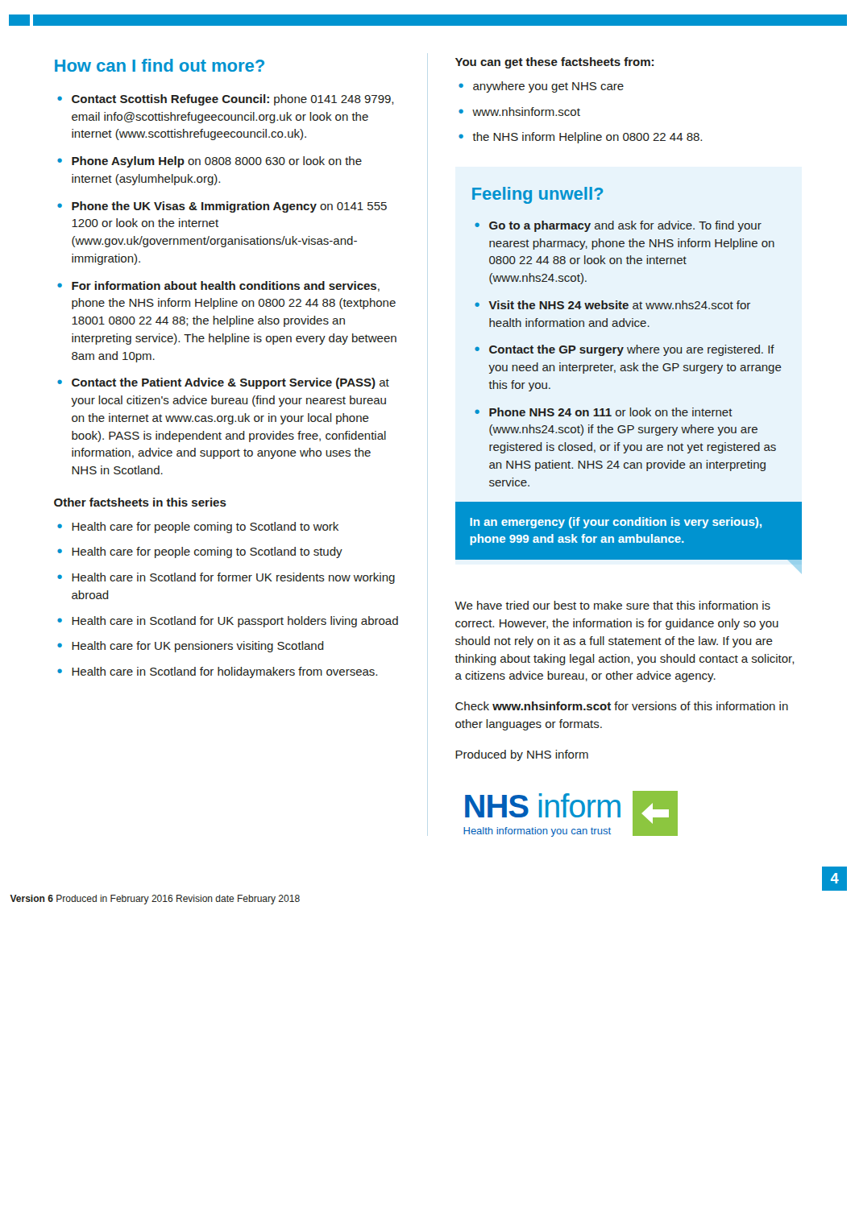How can I find out more?
Contact Scottish Refugee Council: phone 0141 248 9799, email info@scottishrefugeecouncil.org.uk or look on the internet (www.scottishrefugeecouncil.co.uk).
Phone Asylum Help on 0808 8000 630 or look on the internet (asylumhelpuk.org).
Phone the UK Visas & Immigration Agency on 0141 555 1200 or look on the internet (www.gov.uk/government/organisations/uk-visas-and-immigration).
For information about health conditions and services, phone the NHS inform Helpline on 0800 22 44 88 (textphone 18001 0800 22 44 88; the helpline also provides an interpreting service). The helpline is open every day between 8am and 10pm.
Contact the Patient Advice & Support Service (PASS) at your local citizen's advice bureau (find your nearest bureau on the internet at www.cas.org.uk or in your local phone book). PASS is independent and provides free, confidential information, advice and support to anyone who uses the NHS in Scotland.
Other factsheets in this series
Health care for people coming to Scotland to work
Health care for people coming to Scotland to study
Health care in Scotland for former UK residents now working abroad
Health care in Scotland for UK passport holders living abroad
Health care for UK pensioners visiting Scotland
Health care in Scotland for holidaymakers from overseas.
You can get these factsheets from:
anywhere you get NHS care
www.nhsinform.scot
the NHS inform Helpline on 0800 22 44 88.
Feeling unwell?
Go to a pharmacy and ask for advice. To find your nearest pharmacy, phone the NHS inform Helpline on 0800 22 44 88 or look on the internet (www.nhs24.scot).
Visit the NHS 24 website at www.nhs24.scot for health information and advice.
Contact the GP surgery where you are registered. If you need an interpreter, ask the GP surgery to arrange this for you.
Phone NHS 24 on 111 or look on the internet (www.nhs24.scot) if the GP surgery where you are registered is closed, or if you are not yet registered as an NHS patient. NHS 24 can provide an interpreting service.
In an emergency (if your condition is very serious), phone 999 and ask for an ambulance.
We have tried our best to make sure that this information is correct. However, the information is for guidance only so you should not rely on it as a full statement of the law. If you are thinking about taking legal action, you should contact a solicitor, a citizens advice bureau, or other advice agency.
Check www.nhsinform.scot for versions of this information in other languages or formats.
Produced by NHS inform
NHS inform
Health information you can trust
4
Version 6 Produced in February 2016 Revision date February 2018